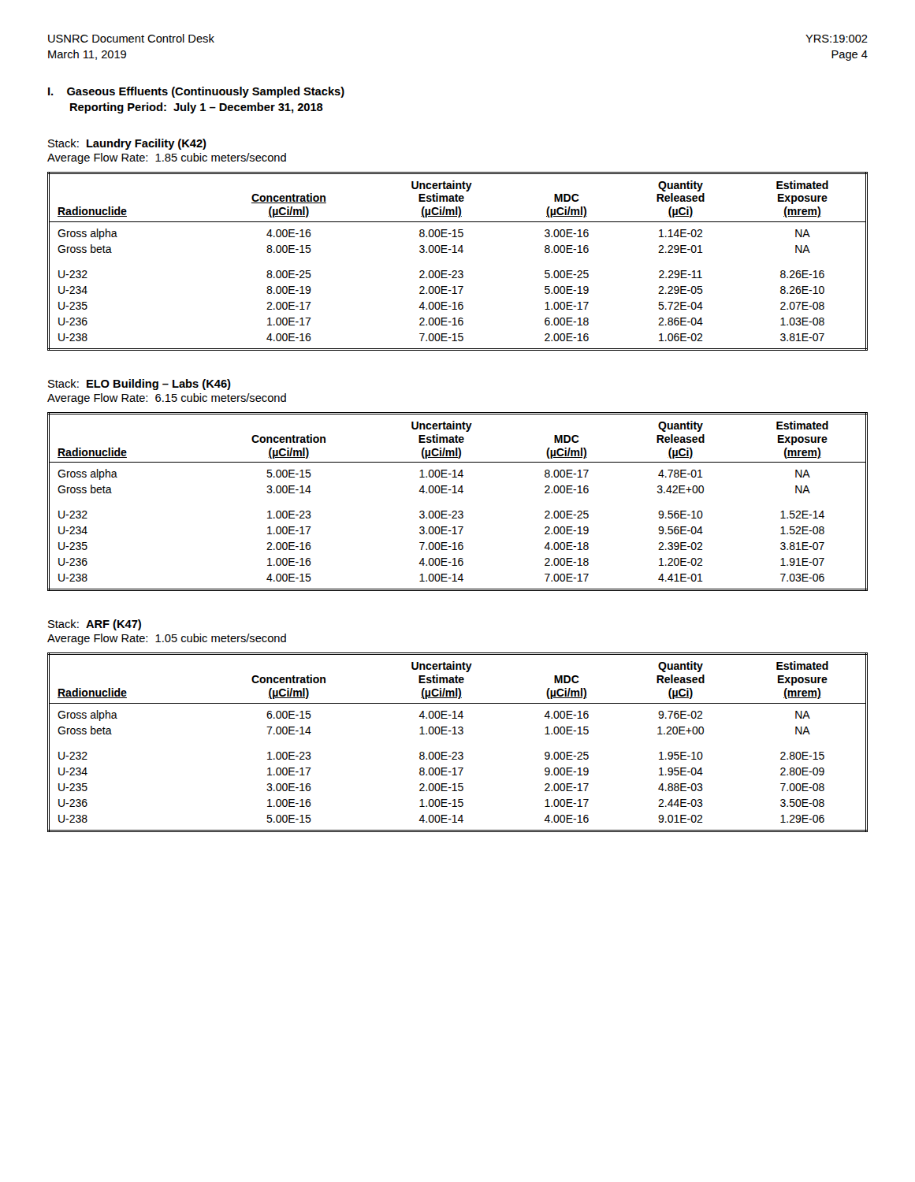USNRC Document Control Desk
March 11, 2019
YRS:19:002
Page 4
I. Gaseous Effluents (Continuously Sampled Stacks)
Reporting Period: July 1 – December 31, 2018
Stack: Laundry Facility (K42)
Average Flow Rate: 1.85 cubic meters/second
| Radionuclide | Concentration (µCi/ml) | Uncertainty Estimate (µCi/ml) | MDC (µCi/ml) | Quantity Released (µCi) | Estimated Exposure (mrem) |
| --- | --- | --- | --- | --- | --- |
| Gross alpha | 4.00E-16 | 8.00E-15 | 3.00E-16 | 1.14E-02 | NA |
| Gross beta | 8.00E-15 | 3.00E-14 | 8.00E-16 | 2.29E-01 | NA |
| U-232 | 8.00E-25 | 2.00E-23 | 5.00E-25 | 2.29E-11 | 8.26E-16 |
| U-234 | 8.00E-19 | 2.00E-17 | 5.00E-19 | 2.29E-05 | 8.26E-10 |
| U-235 | 2.00E-17 | 4.00E-16 | 1.00E-17 | 5.72E-04 | 2.07E-08 |
| U-236 | 1.00E-17 | 2.00E-16 | 6.00E-18 | 2.86E-04 | 1.03E-08 |
| U-238 | 4.00E-16 | 7.00E-15 | 2.00E-16 | 1.06E-02 | 3.81E-07 |
Stack: ELO Building – Labs (K46)
Average Flow Rate: 6.15 cubic meters/second
| Radionuclide | Concentration (µCi/ml) | Uncertainty Estimate (µCi/ml) | MDC (µCi/ml) | Quantity Released (µCi) | Estimated Exposure (mrem) |
| --- | --- | --- | --- | --- | --- |
| Gross alpha | 5.00E-15 | 1.00E-14 | 8.00E-17 | 4.78E-01 | NA |
| Gross beta | 3.00E-14 | 4.00E-14 | 2.00E-16 | 3.42E+00 | NA |
| U-232 | 1.00E-23 | 3.00E-23 | 2.00E-25 | 9.56E-10 | 1.52E-14 |
| U-234 | 1.00E-17 | 3.00E-17 | 2.00E-19 | 9.56E-04 | 1.52E-08 |
| U-235 | 2.00E-16 | 7.00E-16 | 4.00E-18 | 2.39E-02 | 3.81E-07 |
| U-236 | 1.00E-16 | 4.00E-16 | 2.00E-18 | 1.20E-02 | 1.91E-07 |
| U-238 | 4.00E-15 | 1.00E-14 | 7.00E-17 | 4.41E-01 | 7.03E-06 |
Stack: ARF (K47)
Average Flow Rate: 1.05 cubic meters/second
| Radionuclide | Concentration (µCi/ml) | Uncertainty Estimate (µCi/ml) | MDC (µCi/ml) | Quantity Released (µCi) | Estimated Exposure (mrem) |
| --- | --- | --- | --- | --- | --- |
| Gross alpha | 6.00E-15 | 4.00E-14 | 4.00E-16 | 9.76E-02 | NA |
| Gross beta | 7.00E-14 | 1.00E-13 | 1.00E-15 | 1.20E+00 | NA |
| U-232 | 1.00E-23 | 8.00E-23 | 9.00E-25 | 1.95E-10 | 2.80E-15 |
| U-234 | 1.00E-17 | 8.00E-17 | 9.00E-19 | 1.95E-04 | 2.80E-09 |
| U-235 | 3.00E-16 | 2.00E-15 | 2.00E-17 | 4.88E-03 | 7.00E-08 |
| U-236 | 1.00E-16 | 1.00E-15 | 1.00E-17 | 2.44E-03 | 3.50E-08 |
| U-238 | 5.00E-15 | 4.00E-14 | 4.00E-16 | 9.01E-02 | 1.29E-06 |